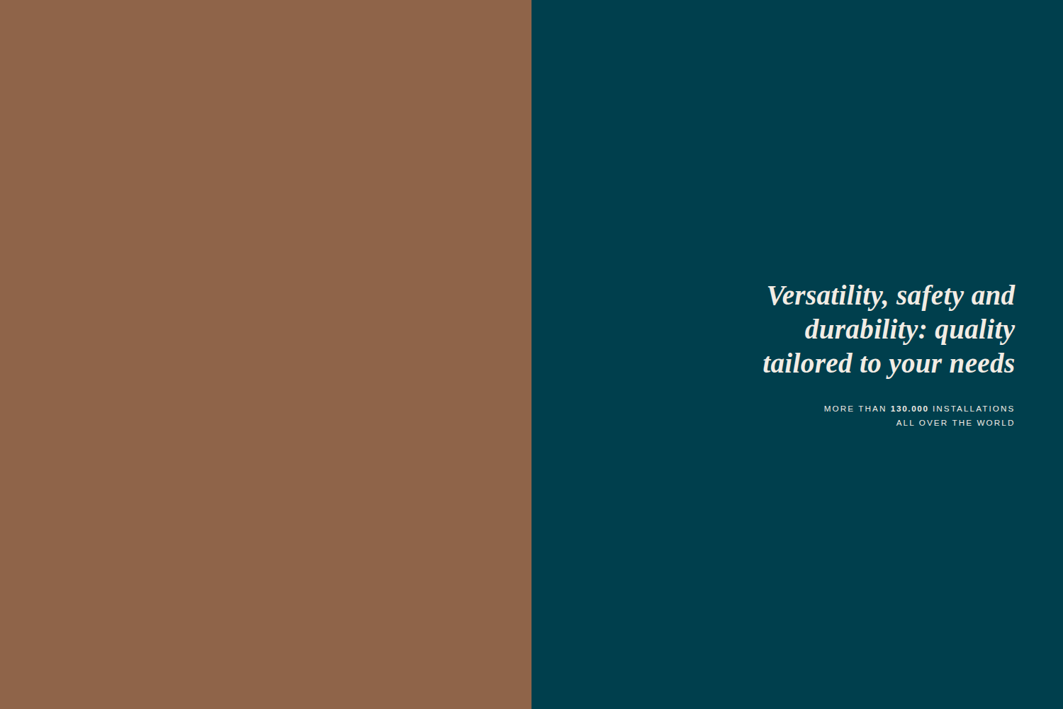Versatility, safety and durability: quality tailored to your needs
More than 130.000 installations
all over the world